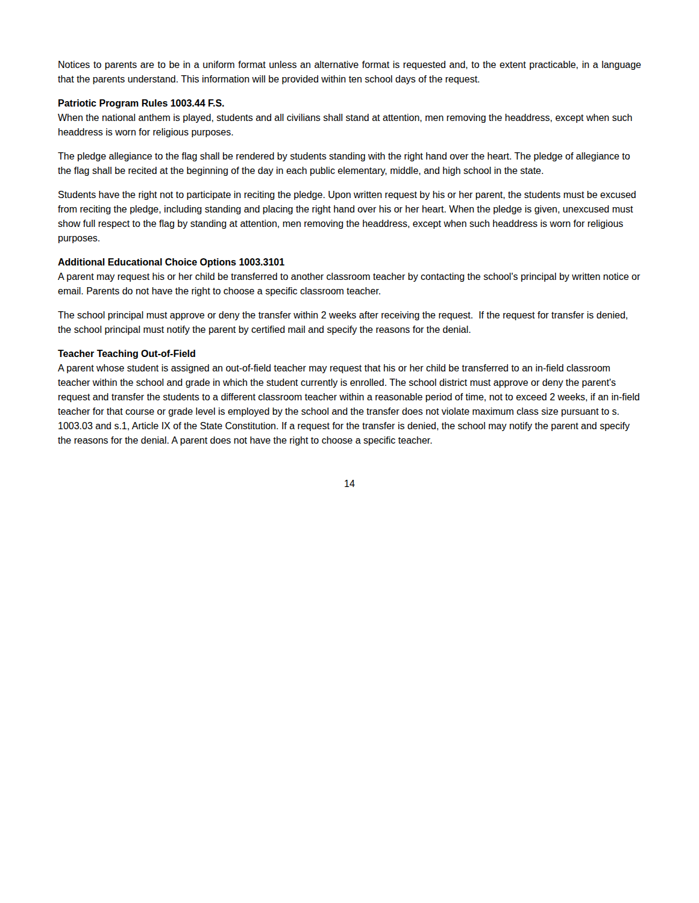Notices to parents are to be in a uniform format unless an alternative format is requested and, to the extent practicable, in a language that the parents understand. This information will be provided within ten school days of the request.
Patriotic Program Rules 1003.44 F.S.
When the national anthem is played, students and all civilians shall stand at attention, men removing the headdress, except when such headdress is worn for religious purposes.
The pledge allegiance to the flag shall be rendered by students standing with the right hand over the heart. The pledge of allegiance to the flag shall be recited at the beginning of the day in each public elementary, middle, and high school in the state.
Students have the right not to participate in reciting the pledge. Upon written request by his or her parent, the students must be excused from reciting the pledge, including standing and placing the right hand over his or her heart. When the pledge is given, unexcused must show full respect to the flag by standing at attention, men removing the headdress, except when such headdress is worn for religious purposes.
Additional Educational Choice Options 1003.3101
A parent may request his or her child be transferred to another classroom teacher by contacting the school's principal by written notice or email. Parents do not have the right to choose a specific classroom teacher.
The school principal must approve or deny the transfer within 2 weeks after receiving the request. If the request for transfer is denied, the school principal must notify the parent by certified mail and specify the reasons for the denial.
Teacher Teaching Out-of-Field
A parent whose student is assigned an out-of-field teacher may request that his or her child be transferred to an in-field classroom teacher within the school and grade in which the student currently is enrolled. The school district must approve or deny the parent's request and transfer the students to a different classroom teacher within a reasonable period of time, not to exceed 2 weeks, if an in-field teacher for that course or grade level is employed by the school and the transfer does not violate maximum class size pursuant to s. 1003.03 and s.1, Article IX of the State Constitution. If a request for the transfer is denied, the school may notify the parent and specify the reasons for the denial. A parent does not have the right to choose a specific teacher.
14